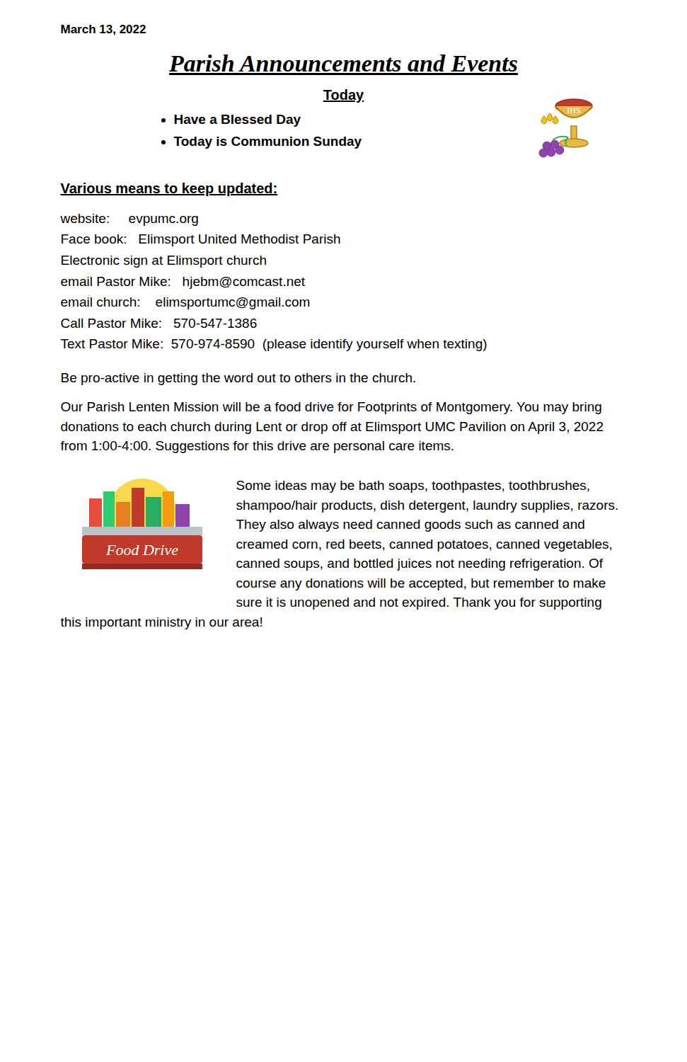March 13, 2022
Parish Announcements and Events
Today
Have a Blessed Day
Today is Communion Sunday
Various means to keep updated:
website: evpumc.org
Face book: Elimsport United Methodist Parish
Electronic sign at Elimsport church
email Pastor Mike: hjebm@comcast.net
email church: elimsportumc@gmail.com
Call Pastor Mike: 570-547-1386
Text Pastor Mike: 570-974-8590 (please identify yourself when texting)
Be pro-active in getting the word out to others in the church.
Our Parish Lenten Mission will be a food drive for Footprints of Montgomery. You may bring donations to each church during Lent or drop off at Elimsport UMC Pavilion on April 3, 2022 from 1:00-4:00. Suggestions for this drive are personal care items.
Some ideas may be bath soaps, toothpastes, toothbrushes, shampoo/hair products, dish detergent, laundry supplies, razors. They also always need canned goods such as canned and creamed corn, red beets, canned potatoes, canned vegetables, canned soups, and bottled juices not needing refrigeration. Of course any donations will be accepted, but remember to make sure it is unopened and not expired. Thank you for supporting this important ministry in our area!